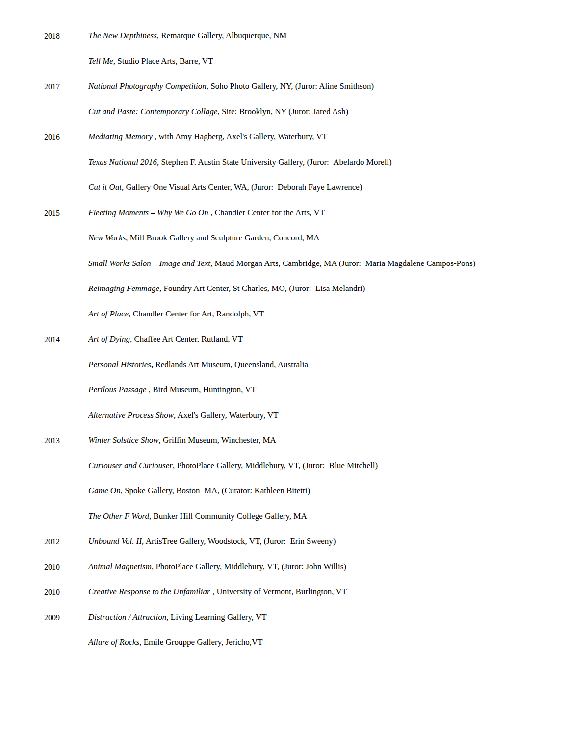2018
The New Depthiness, Remarque Gallery, Albuquerque, NM
Tell Me, Studio Place Arts, Barre, VT
2017
National Photography Competition, Soho Photo Gallery, NY, (Juror: Aline Smithson)
Cut and Paste: Contemporary Collage, Site: Brooklyn, NY (Juror: Jared Ash)
2016
Mediating Memory , with Amy Hagberg, Axel's Gallery, Waterbury, VT
Texas National 2016, Stephen F. Austin State University Gallery, (Juror: Abelardo Morell)
Cut it Out, Gallery One Visual Arts Center, WA, (Juror: Deborah Faye Lawrence)
2015
Fleeting Moments – Why We Go On , Chandler Center for the Arts, VT
New Works, Mill Brook Gallery and Sculpture Garden, Concord, MA
Small Works Salon – Image and Text, Maud Morgan Arts, Cambridge, MA (Juror: Maria Magdalene Campos-Pons)
Reimaging Femmage, Foundry Art Center, St Charles, MO, (Juror: Lisa Melandri)
Art of Place, Chandler Center for Art, Randolph, VT
2014
Art of Dying, Chaffee Art Center, Rutland, VT
Personal Histories, Redlands Art Museum, Queensland, Australia
Perilous Passage , Bird Museum, Huntington, VT
Alternative Process Show, Axel's Gallery, Waterbury, VT
2013
Winter Solstice Show, Griffin Museum, Winchester, MA
Curiouser and Curiouser, PhotoPlace Gallery, Middlebury, VT, (Juror: Blue Mitchell)
Game On, Spoke Gallery, Boston MA, (Curator: Kathleen Bitetti)
The Other F Word, Bunker Hill Community College Gallery, MA
2012
Unbound Vol. II, ArtisTree Gallery, Woodstock, VT, (Juror: Erin Sweeny)
2010
Animal Magnetism, PhotoPlace Gallery, Middlebury, VT, (Juror: John Willis)
2010
Creative Response to the Unfamiliar , University of Vermont, Burlington, VT
2009
Distraction / Attraction, Living Learning Gallery, VT
Allure of Rocks, Emile Grouppe Gallery, Jericho,VT